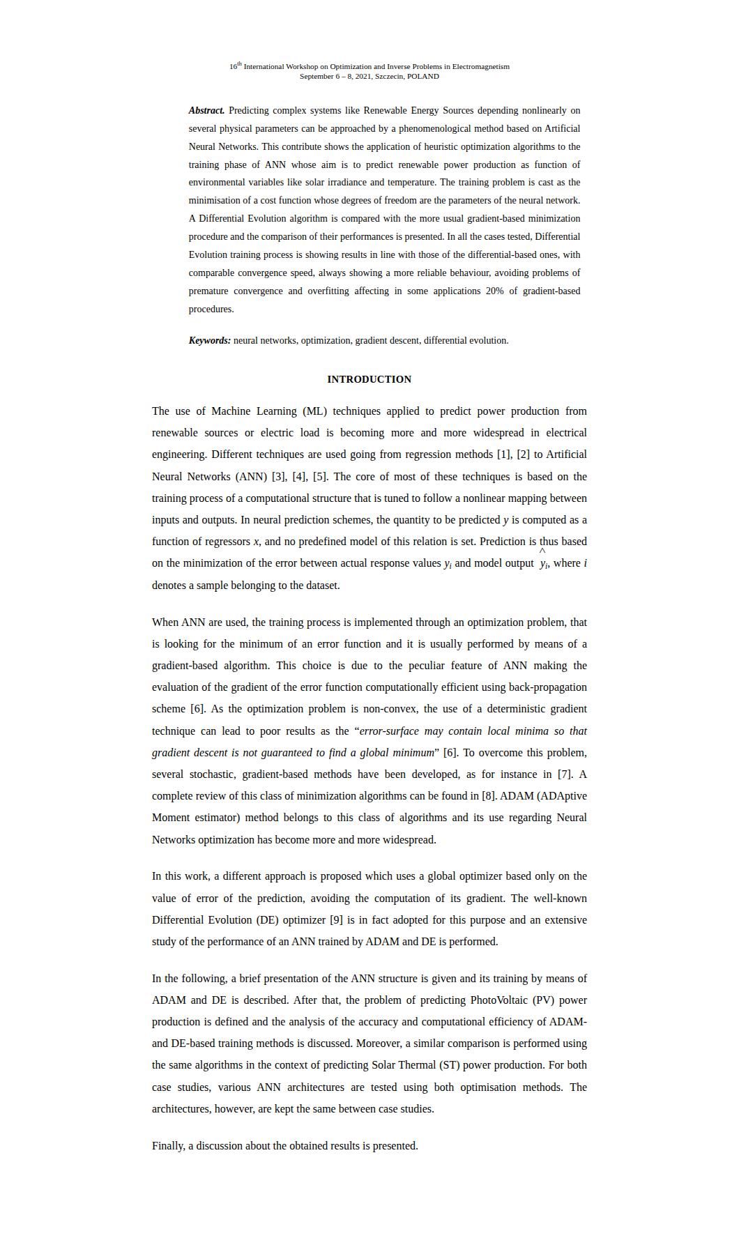16th International Workshop on Optimization and Inverse Problems in Electromagnetism
September 6 – 8, 2021, Szczecin, POLAND
Abstract. Predicting complex systems like Renewable Energy Sources depending nonlinearly on several physical parameters can be approached by a phenomenological method based on Artificial Neural Networks. This contribute shows the application of heuristic optimization algorithms to the training phase of ANN whose aim is to predict renewable power production as function of environmental variables like solar irradiance and temperature. The training problem is cast as the minimisation of a cost function whose degrees of freedom are the parameters of the neural network. A Differential Evolution algorithm is compared with the more usual gradient-based minimization procedure and the comparison of their performances is presented. In all the cases tested, Differential Evolution training process is showing results in line with those of the differential-based ones, with comparable convergence speed, always showing a more reliable behaviour, avoiding problems of premature convergence and overfitting affecting in some applications 20% of gradient-based procedures.
Keywords: neural networks, optimization, gradient descent, differential evolution.
INTRODUCTION
The use of Machine Learning (ML) techniques applied to predict power production from renewable sources or electric load is becoming more and more widespread in electrical engineering. Different techniques are used going from regression methods [1], [2] to Artificial Neural Networks (ANN) [3], [4], [5]. The core of most of these techniques is based on the training process of a computational structure that is tuned to follow a nonlinear mapping between inputs and outputs. In neural prediction schemes, the quantity to be predicted y is computed as a function of regressors x, and no predefined model of this relation is set. Prediction is thus based on the minimization of the error between actual response values yi and model output yi, where i denotes a sample belonging to the dataset.
When ANN are used, the training process is implemented through an optimization problem, that is looking for the minimum of an error function and it is usually performed by means of a gradient-based algorithm. This choice is due to the peculiar feature of ANN making the evaluation of the gradient of the error function computationally efficient using back-propagation scheme [6]. As the optimization problem is non-convex, the use of a deterministic gradient technique can lead to poor results as the “error-surface may contain local minima so that gradient descent is not guaranteed to find a global minimum” [6]. To overcome this problem, several stochastic, gradient-based methods have been developed, as for instance in [7]. A complete review of this class of minimization algorithms can be found in [8]. ADAM (ADAptive Moment estimator) method belongs to this class of algorithms and its use regarding Neural Networks optimization has become more and more widespread.
In this work, a different approach is proposed which uses a global optimizer based only on the value of error of the prediction, avoiding the computation of its gradient. The well-known Differential Evolution (DE) optimizer [9] is in fact adopted for this purpose and an extensive study of the performance of an ANN trained by ADAM and DE is performed.
In the following, a brief presentation of the ANN structure is given and its training by means of ADAM and DE is described. After that, the problem of predicting PhotoVoltaic (PV) power production is defined and the analysis of the accuracy and computational efficiency of ADAM- and DE-based training methods is discussed. Moreover, a similar comparison is performed using the same algorithms in the context of predicting Solar Thermal (ST) power production. For both case studies, various ANN architectures are tested using both optimisation methods. The architectures, however, are kept the same between case studies.
Finally, a discussion about the obtained results is presented.